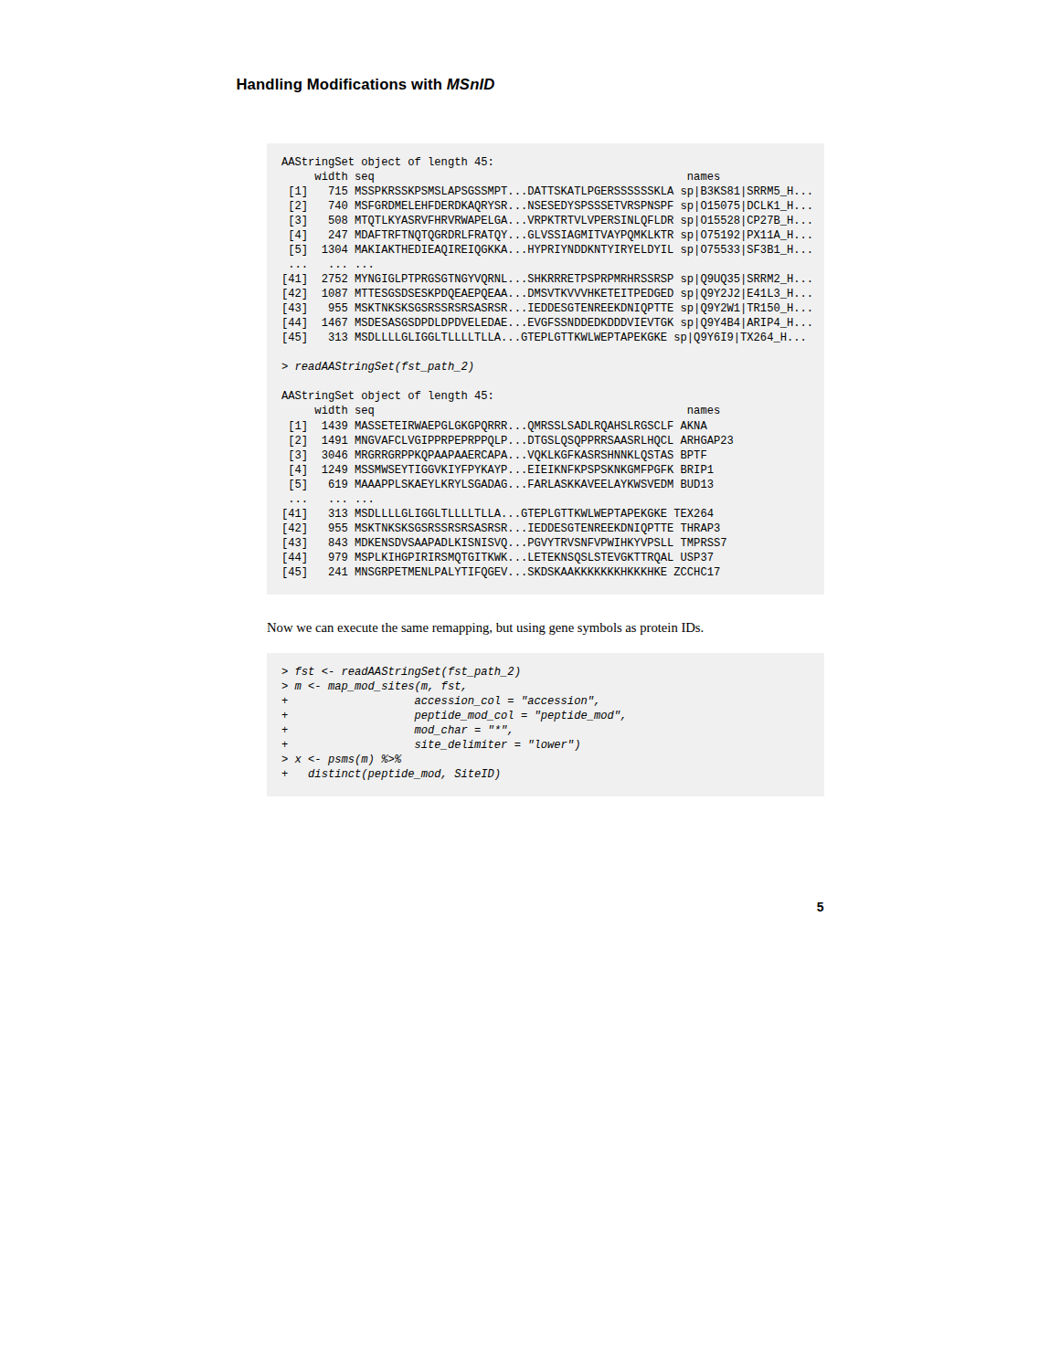Handling Modifications with MSnID
AAStringSet object of length 45:
     width seq                                               names
 [1]   715 MSSPKRSSKPSMSLAPSGSSMPT...DATTSKATLPGERSSSSSSKLA sp|B3KS81|SRRM5_H...
 [2]   740 MSFGRDMELEHFDERDKAQRYSR...NSESEDYSPSSSETVRSPNSPF sp|O15075|DCLK1_H...
 [3]   508 MTQTLKYASRVFHRVRWAPELGA...VRPKTRTVLVPERSINLQFLDR sp|O15528|CP27B_H...
 [4]   247 MDAFTRFTNQTQGRDRLFRATQY...GLVSSIAGMITVAYPQMKLKTR sp|O75192|PX11A_H...
 [5]  1304 MAKIAKTHEDIEAQIREIQGKKA...HYPRIYNDDKNTYIRYELDYIL sp|O75533|SF3B1_H...
 ...   ... ...
[41]  2752 MYNGIGLPTPRGSGTNGYVQRNL...SHKRRRETPSPRPMRHRSSRSP sp|Q9UQ35|SRRM2_H...
[42]  1087 MTTESGSDSESKPDQEAEPQEAA...DMSVTKVVVHKETEITPEDGED sp|Q9Y2J2|E41L3_H...
[43]   955 MSKTNKSKSGSRSSRSRSASRSR...IEDDESGTENREEKDNIQPTTE sp|Q9Y2W1|TR150_H...
[44]  1467 MSDESASGSDPDLDPDVELEDAE...EVGFSSNDDEDKDDDVIEVTGK sp|Q9Y4B4|ARIP4_H...
[45]   313 MSDLLLLGLIGGLTLLLLTLLA...GTEPLGTTKWLWEPTAPEKGKE sp|Q9Y6I9|TX264_H...

> readAAStringSet(fst_path_2)

AAStringSet object of length 45:
     width seq                                               names
 [1]  1439 MASSETEIRWAEPGLGKGPQRRR...QMRSSLSADLRQAHSLRGSCLF AKNA
 [2]  1491 MNGVAFCLVGIPPRPEPRPPQLP...DTGSLQSQPPRRSAASRLHQCL ARHGAP23
 [3]  3046 MRGRRGRPPKQPAAPAAERCAPA...VQKLKGFKASRSHNNKLQSTAS BPTF
 [4]  1249 MSSMWSEYTIGGVKIYFPYKAYP...EIEIKNFKPSPSKNKGMFPGFK BRIP1
 [5]   619 MAAAPPLSKAEYLKRYLSGADAG...FARLASKKAVEELAYKWSVEDM BUD13
 ...   ... ...
[41]   313 MSDLLLLGLIGGLTLLLLTLLA...GTEPLGTTKWLWEPTAPEKGKE TEX264
[42]   955 MSKTNKSKSGSRSSRSRSASRSR...IEDDESGTENREEKDNIQPTTE THRAP3
[43]   843 MDKENSDVSAAPADLKISNISVQ...PGVYTRVSNFVPWIHKYVPSLL TMPRSS7
[44]   979 MSPLKIHGPIRIRSMQTGITKWK...LETEKNSQSLSTEVGKTTRQAL USP37
[45]   241 MNSGRPETMENLPALYTIFQGEV...SKDSKAAKKKKKKKHKKKHKE ZCCHC17
Now we can execute the same remapping, but using gene symbols as protein IDs.
> fst <- readAAStringSet(fst_path_2)
> m <- map_mod_sites(m, fst,
+                   accession_col = "accession",
+                   peptide_mod_col = "peptide_mod",
+                   mod_char = "*",
+                   site_delimiter = "lower")
> x <- psms(m) %>%
+   distinct(peptide_mod, SiteID)
5